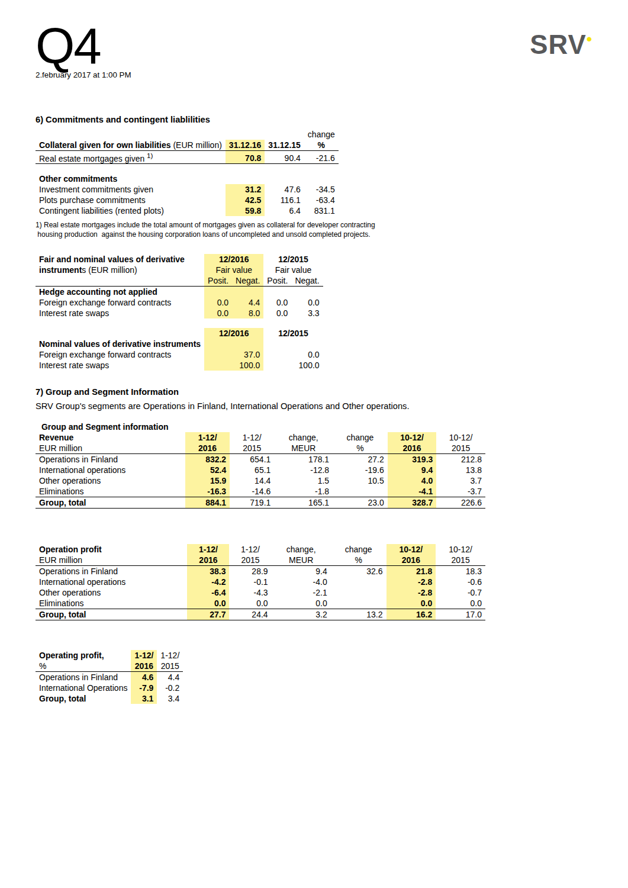Q4
2.february 2017 at 1:00 PM
SRV•
6) Commitments and contingent liablilities
| | | | change |
| Collateral given for own liabilities (EUR million) | 31.12.16 | 31.12.15 | % |
| Real estate mortgages given 1) | 70.8 | 90.4 | -21.6 |
| Other commitments | | | |
| Investment commitments given | 31.2 | 47.6 | -34.5 |
| Plots purchase commitments | 42.5 | 116.1 | -63.4 |
| Contingent liabilities (rented plots) | 59.8 | 6.4 | 831.1 |
1) Real estate mortgages include the total amount of mortgages given as collateral for developer contracting
housing production against the housing corporation loans of uncompleted and unsold completed projects.
| Fair and nominal values of derivative | 12/2016 | 12/2015 |
| instrument s (EUR million) | Fair value | Fair value |
| | Posit. | Negat. | Posit. | Negat. |
| Hedge accounting not applied | | | | |
| Foreign exchange forward contracts | 0.0 | 4.4 | 0.0 | 0.0 |
| Interest rate swaps | 0.0 | 8.0 | 0.0 | 3.3 |
| | 12/2016 | 12/2015 |
| Nominal values of derivative instruments | | |
| Foreign exchange forward contracts | 37.0 | 0.0 |
| Interest rate swaps | 100.0 | 100.0 |
7) Group and Segment Information
SRV Group's segments are Operations in Finland, International Operations and Other operations.
| Group and Segment information |
| Revenue | 1-12/ | 1-12/ | change, | change | 10-12/ | 10-12/ |
| EUR million | 2016 | 2015 | MEUR | % | 2016 | 2015 |
| Operations in Finland | 832.2 | 654.1 | 178.1 | 27.2 | 319.3 | 212.8 |
| International operations | 52.4 | 65.1 | -12.8 | -19.6 | 9.4 | 13.8 |
| Other operations | 15.9 | 14.4 | 1.5 | 10.5 | 4.0 | 3.7 |
| Eliminations | -16.3 | -14.6 | -1.8 | | -4.1 | -3.7 |
| Group, total | 884.1 | 719.1 | 165.1 | 23.0 | 328.7 | 226.6 |
| Operation profit | 1-12/ | 1-12/ | change, | change | 10-12/ | 10-12/ |
| EUR million | 2016 | 2015 | MEUR | % | 2016 | 2015 |
| Operations in Finland | 38.3 | 28.9 | 9.4 | 32.6 | 21.8 | 18.3 |
| International operations | -4.2 | -0.1 | -4.0 | | -2.8 | -0.6 |
| Other operations | -6.4 | -4.3 | -2.1 | | -2.8 | -0.7 |
| Eliminations | 0.0 | 0.0 | 0.0 | | 0.0 | 0.0 |
| Group, total | 27.7 | 24.4 | 3.2 | 13.2 | 16.2 | 17.0 |
| Operating profit, | 1-12/ | 1-12/ |
| % | 2016 | 2015 |
| Operations in Finland | 4.6 | 4.4 |
| International Operations | -7.9 | -0.2 |
| Group, total | 3.1 | 3.4 |